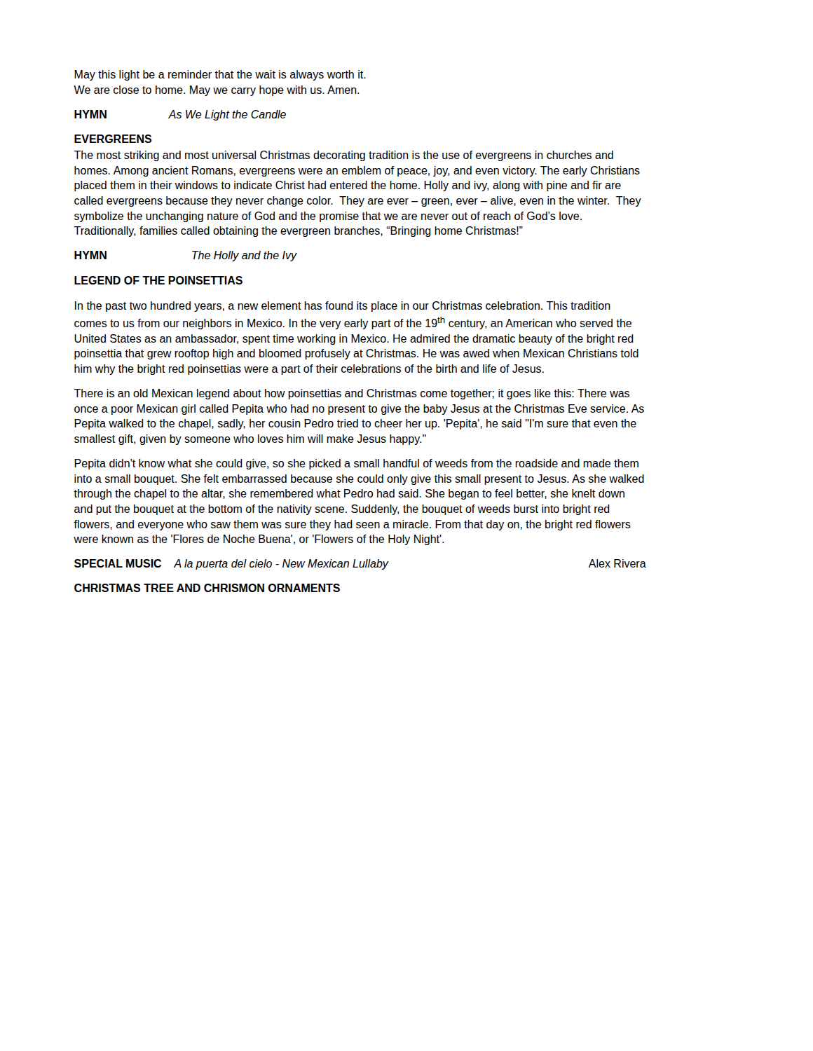May this light be a reminder that the wait is always worth it.
We are close to home. May we carry hope with us. Amen.
HYMN As We Light the Candle
EVERGREENS
The most striking and most universal Christmas decorating tradition is the use of evergreens in churches and homes. Among ancient Romans, evergreens were an emblem of peace, joy, and even victory. The early Christians placed them in their windows to indicate Christ had entered the home. Holly and ivy, along with pine and fir are called evergreens because they never change color. They are ever – green, ever – alive, even in the winter. They symbolize the unchanging nature of God and the promise that we are never out of reach of God’s love. Traditionally, families called obtaining the evergreen branches, “Bringing home Christmas!”
HYMN The Holly and the Ivy
LEGEND OF THE POINSETTIAS
In the past two hundred years, a new element has found its place in our Christmas celebration. This tradition comes to us from our neighbors in Mexico. In the very early part of the 19th century, an American who served the United States as an ambassador, spent time working in Mexico. He admired the dramatic beauty of the bright red poinsettia that grew rooftop high and bloomed profusely at Christmas. He was awed when Mexican Christians told him why the bright red poinsettias were a part of their celebrations of the birth and life of Jesus.
There is an old Mexican legend about how poinsettias and Christmas come together; it goes like this: There was once a poor Mexican girl called Pepita who had no present to give the baby Jesus at the Christmas Eve service. As Pepita walked to the chapel, sadly, her cousin Pedro tried to cheer her up. 'Pepita', he said "I'm sure that even the smallest gift, given by someone who loves him will make Jesus happy."
Pepita didn't know what she could give, so she picked a small handful of weeds from the roadside and made them into a small bouquet. She felt embarrassed because she could only give this small present to Jesus. As she walked through the chapel to the altar, she remembered what Pedro had said. She began to feel better, she knelt down and put the bouquet at the bottom of the nativity scene. Suddenly, the bouquet of weeds burst into bright red flowers, and everyone who saw them was sure they had seen a miracle. From that day on, the bright red flowers were known as the 'Flores de Noche Buena', or 'Flowers of the Holy Night'.
SPECIAL MUSIC A la puerta del cielo - New Mexican Lullaby Alex Rivera
CHRISTMAS TREE AND CHRISMON ORNAMENTS